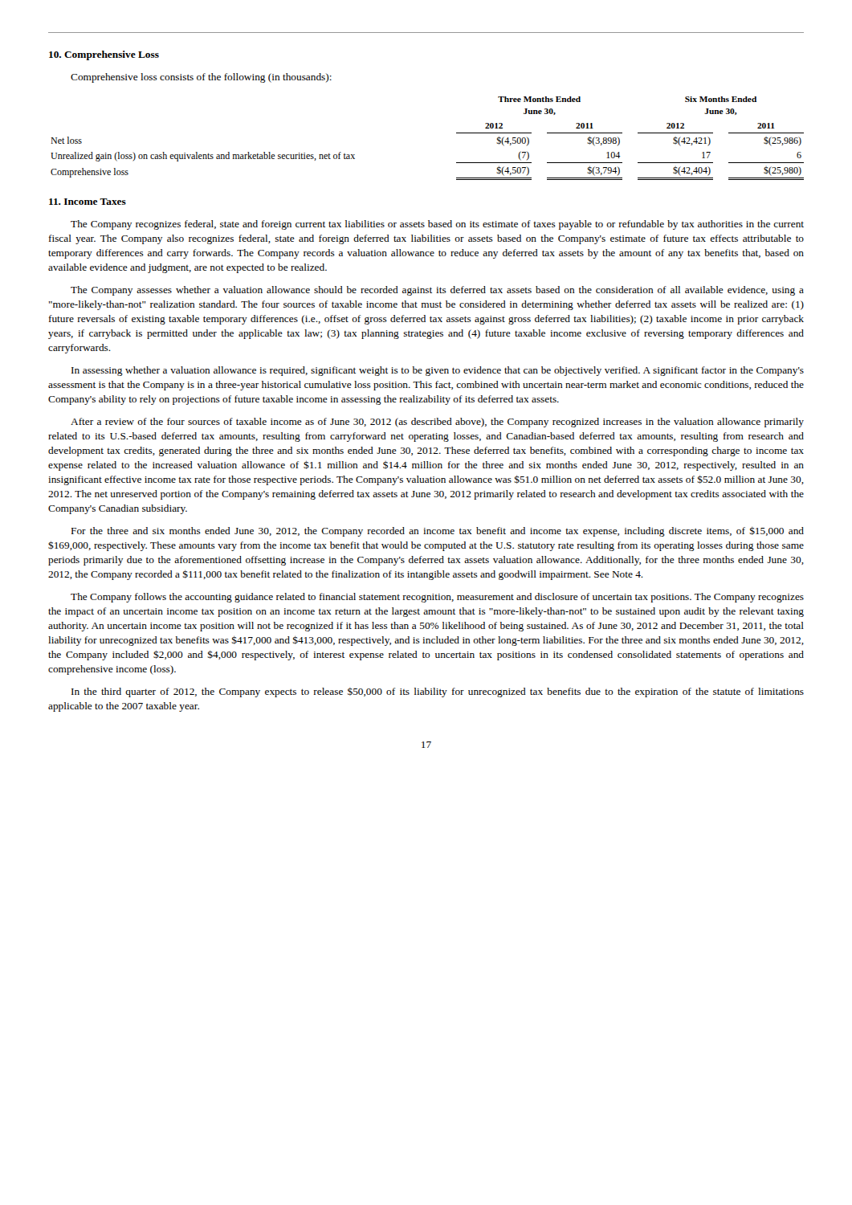10. Comprehensive Loss
Comprehensive loss consists of the following (in thousands):
| | | Three Months Ended June 30, | | Six Months Ended June 30, |
| | | 2012 | | 2011 | | 2012 | | 2011 |
| Net loss | | $(4,500) | | $(3,898) | | $(42,421) | | $(25,986) |
| Unrealized gain (loss) on cash equivalents and marketable securities, net of tax | | (7) | | 104 | | 17 | | 6 |
| Comprehensive loss | | $(4,507) | | $(3,794) | | $(42,404) | | $(25,980) |
11. Income Taxes
The Company recognizes federal, state and foreign current tax liabilities or assets based on its estimate of taxes payable to or refundable by tax authorities in the current fiscal year. The Company also recognizes federal, state and foreign deferred tax liabilities or assets based on the Company's estimate of future tax effects attributable to temporary differences and carry forwards. The Company records a valuation allowance to reduce any deferred tax assets by the amount of any tax benefits that, based on available evidence and judgment, are not expected to be realized.
The Company assesses whether a valuation allowance should be recorded against its deferred tax assets based on the consideration of all available evidence, using a "more-likely-than-not" realization standard. The four sources of taxable income that must be considered in determining whether deferred tax assets will be realized are: (1) future reversals of existing taxable temporary differences (i.e., offset of gross deferred tax assets against gross deferred tax liabilities); (2) taxable income in prior carryback years, if carryback is permitted under the applicable tax law; (3) tax planning strategies and (4) future taxable income exclusive of reversing temporary differences and carryforwards.
In assessing whether a valuation allowance is required, significant weight is to be given to evidence that can be objectively verified. A significant factor in the Company's assessment is that the Company is in a three-year historical cumulative loss position. This fact, combined with uncertain near-term market and economic conditions, reduced the Company's ability to rely on projections of future taxable income in assessing the realizability of its deferred tax assets.
After a review of the four sources of taxable income as of June 30, 2012 (as described above), the Company recognized increases in the valuation allowance primarily related to its U.S.-based deferred tax amounts, resulting from carryforward net operating losses, and Canadian-based deferred tax amounts, resulting from research and development tax credits, generated during the three and six months ended June 30, 2012. These deferred tax benefits, combined with a corresponding charge to income tax expense related to the increased valuation allowance of $1.1 million and $14.4 million for the three and six months ended June 30, 2012, respectively, resulted in an insignificant effective income tax rate for those respective periods. The Company's valuation allowance was $51.0 million on net deferred tax assets of $52.0 million at June 30, 2012. The net unreserved portion of the Company's remaining deferred tax assets at June 30, 2012 primarily related to research and development tax credits associated with the Company's Canadian subsidiary.
For the three and six months ended June 30, 2012, the Company recorded an income tax benefit and income tax expense, including discrete items, of $15,000 and $169,000, respectively. These amounts vary from the income tax benefit that would be computed at the U.S. statutory rate resulting from its operating losses during those same periods primarily due to the aforementioned offsetting increase in the Company's deferred tax assets valuation allowance. Additionally, for the three months ended June 30, 2012, the Company recorded a $111,000 tax benefit related to the finalization of its intangible assets and goodwill impairment. See Note 4.
The Company follows the accounting guidance related to financial statement recognition, measurement and disclosure of uncertain tax positions. The Company recognizes the impact of an uncertain income tax position on an income tax return at the largest amount that is "more-likely-than-not" to be sustained upon audit by the relevant taxing authority. An uncertain income tax position will not be recognized if it has less than a 50% likelihood of being sustained. As of June 30, 2012 and December 31, 2011, the total liability for unrecognized tax benefits was $417,000 and $413,000, respectively, and is included in other long-term liabilities. For the three and six months ended June 30, 2012, the Company included $2,000 and $4,000 respectively, of interest expense related to uncertain tax positions in its condensed consolidated statements of operations and comprehensive income (loss).
In the third quarter of 2012, the Company expects to release $50,000 of its liability for unrecognized tax benefits due to the expiration of the statute of limitations applicable to the 2007 taxable year.
17